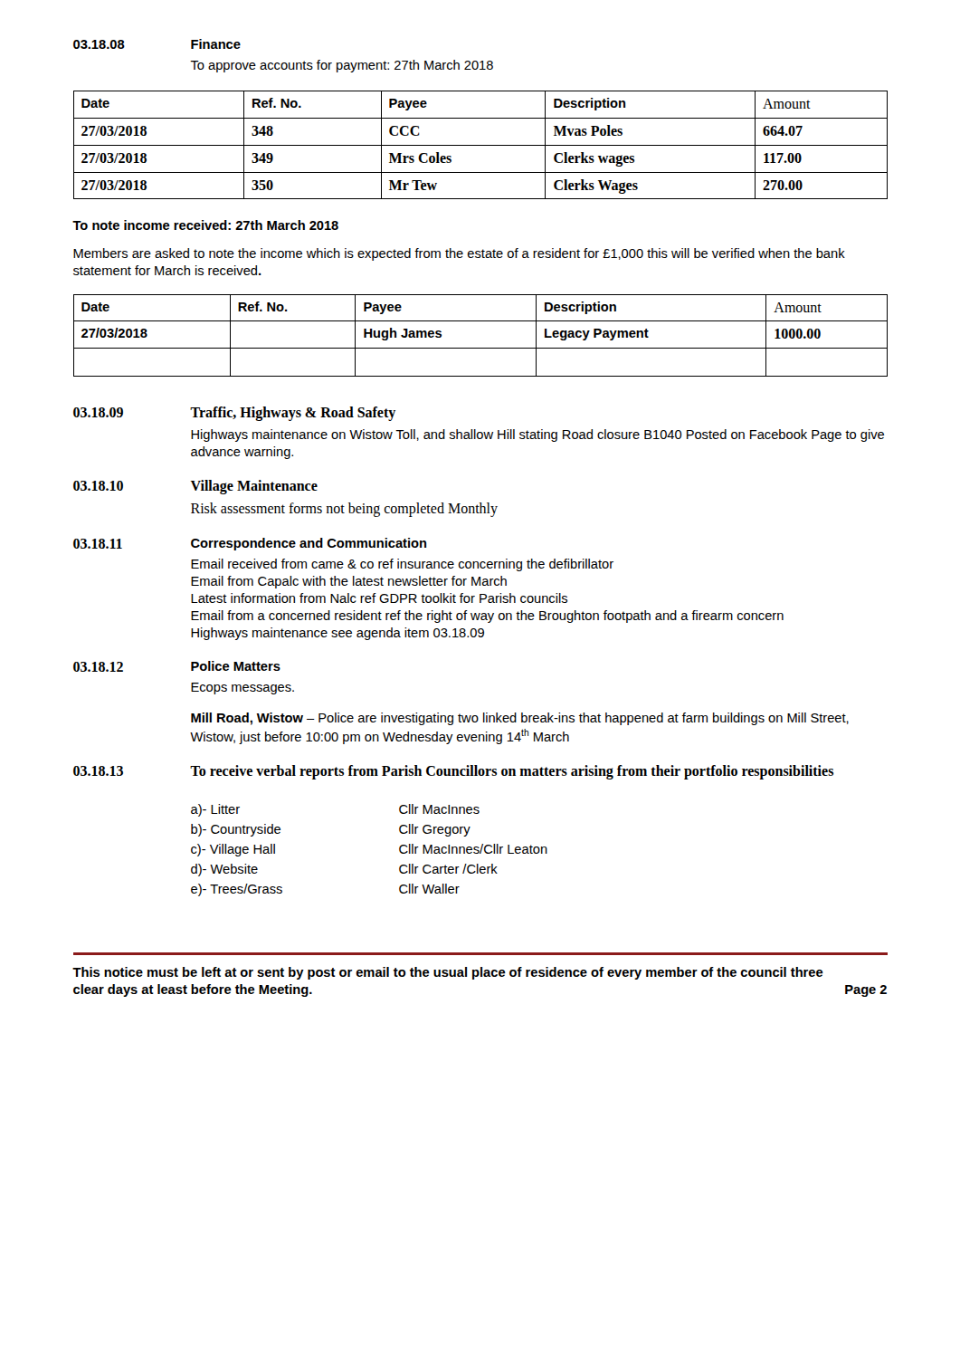03.18.08
Finance
To approve accounts for payment: 27th March 2018
| Date | Ref. No. | Payee | Description | Amount |
| --- | --- | --- | --- | --- |
| 27/03/2018 | 348 | CCC | Mvas Poles | 664.07 |
| 27/03/2018 | 349 | Mrs Coles | Clerks wages | 117.00 |
| 27/03/2018 | 350 | Mr Tew | Clerks Wages | 270.00 |
To note income received: 27th March 2018
Members are asked to note the income which is expected from the estate of a resident for £1,000 this will be verified when the bank statement for March is received.
| Date | Ref. No. | Payee | Description | Amount |
| --- | --- | --- | --- | --- |
| 27/03/2018 | | Hugh James | Legacy Payment | 1000.00 |
03.18.09
Traffic, Highways & Road Safety
Highways maintenance on Wistow Toll, and shallow Hill stating Road closure B1040 Posted on Facebook Page to give advance warning.
03.18.10
Village Maintenance
Risk assessment forms not being completed Monthly
03.18.11
Correspondence and Communication
Email received from came & co ref insurance concerning the defibrillator
Email from Capalc with the latest newsletter for March
Latest information from Nalc ref GDPR toolkit for Parish councils
Email from a concerned resident ref the right of way on the Broughton footpath and a firearm concern
Highways maintenance see agenda item 03.18.09
03.18.12
Police Matters
Ecops messages.
Mill Road, Wistow – Police are investigating two linked break-ins that happened at farm buildings on Mill Street, Wistow, just before 10:00 pm on Wednesday evening 14th March
03.18.13
To receive verbal reports from Parish Councillors on matters arising from their portfolio responsibilities
a)- Litter
Cllr MacInnes
b)- Countryside
Cllr Gregory
c)- Village Hall
Cllr MacInnes/Cllr Leaton
d)- Website
Cllr Carter /Clerk
e)- Trees/Grass
Cllr Waller
This notice must be left at or sent by post or email to the usual place of residence of every member of the council three clear days at least before the Meeting.
Page 2